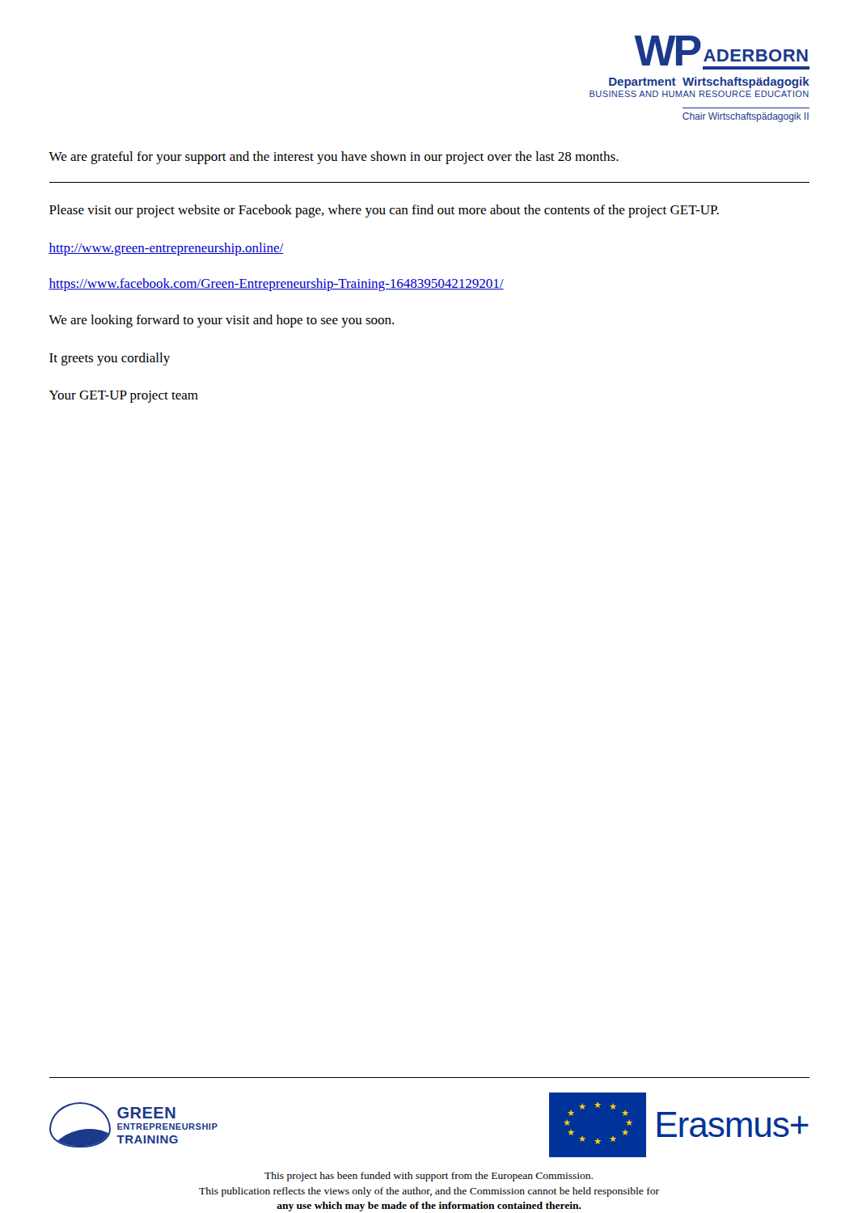WP ADERBORN
Department Wirtschaftspädagogik
Business and Human Resource Education
Chair Wirtschaftspädagogik II
We are grateful for your support and the interest you have shown in our project over the last 28 months.
Please visit our project website or Facebook page, where you can find out more about the contents of the project GET-UP.
http://www.green-entrepreneurship.online/
https://www.facebook.com/Green-Entrepreneurship-Training-1648395042129201/
We are looking forward to your visit and hope to see you soon.
It greets you cordially
Your GET-UP project team
GREEN
ENTREPRENEURSHIP
TRAINING
★ ★ ★ ★ ★ ★ ★ ★ ★ ★ ★ ★
Erasmus+
This project has been funded with support from the European Commission.
This publication reflects the views only of the author, and the Commission cannot be held responsible for
any use which may be made of the information contained therein.